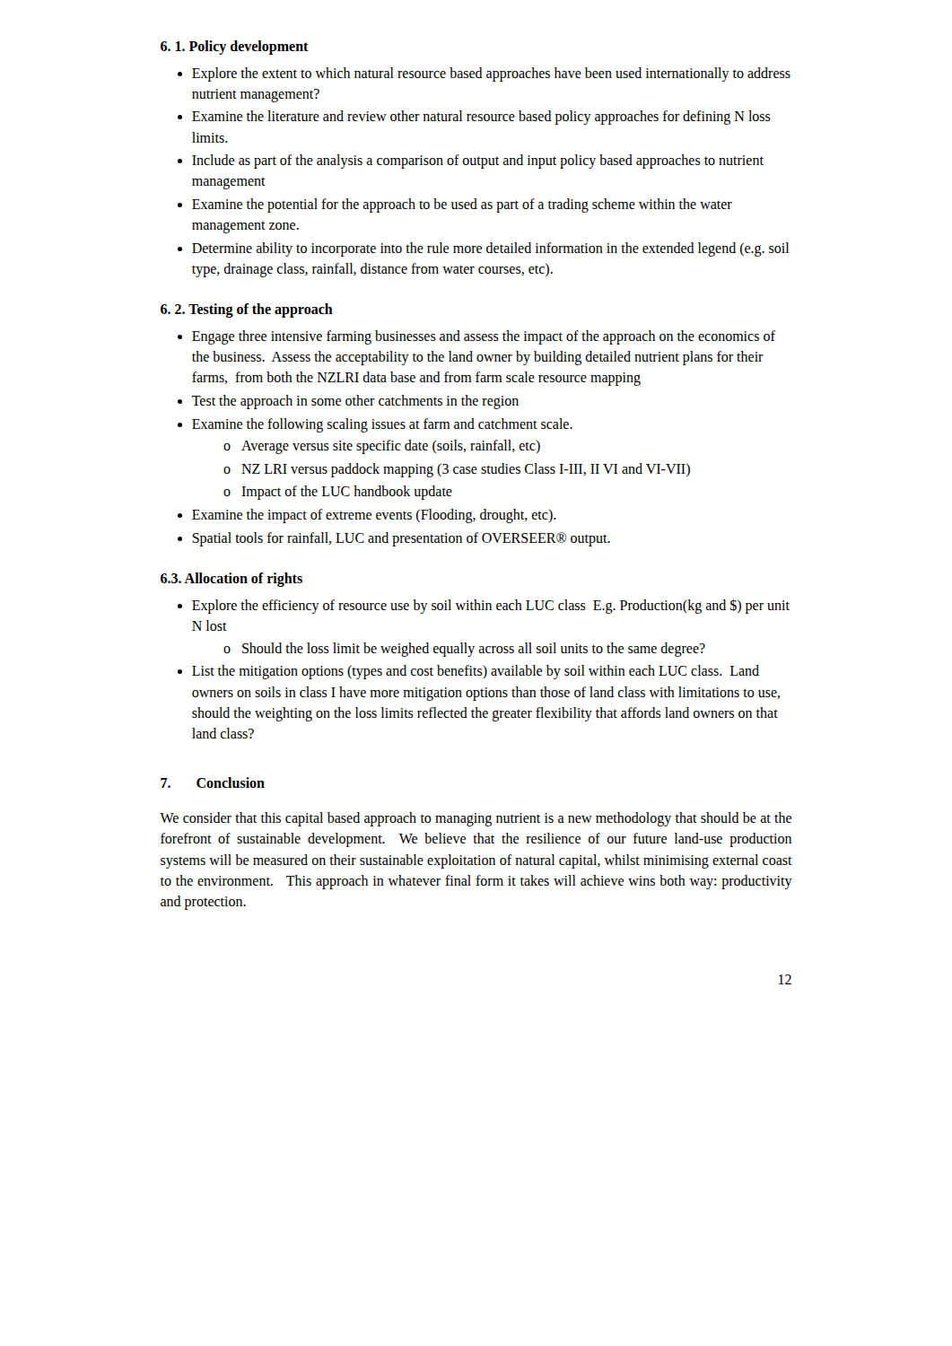6. 1. Policy development
Explore the extent to which natural resource based approaches have been used internationally to address nutrient management?
Examine the literature and review other natural resource based policy approaches for defining N loss limits.
Include as part of the analysis a comparison of output and input policy based approaches to nutrient management
Examine the potential for the approach to be used as part of a trading scheme within the water management zone.
Determine ability to incorporate into the rule more detailed information in the extended legend (e.g. soil type, drainage class, rainfall, distance from water courses, etc).
6. 2. Testing of the approach
Engage three intensive farming businesses and assess the impact of the approach on the economics of the business. Assess the acceptability to the land owner by building detailed nutrient plans for their farms, from both the NZLRI data base and from farm scale resource mapping
Test the approach in some other catchments in the region
Examine the following scaling issues at farm and catchment scale.
Average versus site specific date (soils, rainfall, etc)
NZ LRI versus paddock mapping (3 case studies Class I-III, II VI and VI-VII)
Impact of the LUC handbook update
Examine the impact of extreme events (Flooding, drought, etc).
Spatial tools for rainfall, LUC and presentation of OVERSEER® output.
6.3. Allocation of rights
Explore the efficiency of resource use by soil within each LUC class E.g. Production(kg and $) per unit N lost
Should the loss limit be weighed equally across all soil units to the same degree?
List the mitigation options (types and cost benefits) available by soil within each LUC class. Land owners on soils in class I have more mitigation options than those of land class with limitations to use, should the weighting on the loss limits reflected the greater flexibility that affords land owners on that land class?
7. Conclusion
We consider that this capital based approach to managing nutrient is a new methodology that should be at the forefront of sustainable development. We believe that the resilience of our future land-use production systems will be measured on their sustainable exploitation of natural capital, whilst minimising external coast to the environment. This approach in whatever final form it takes will achieve wins both way: productivity and protection.
12